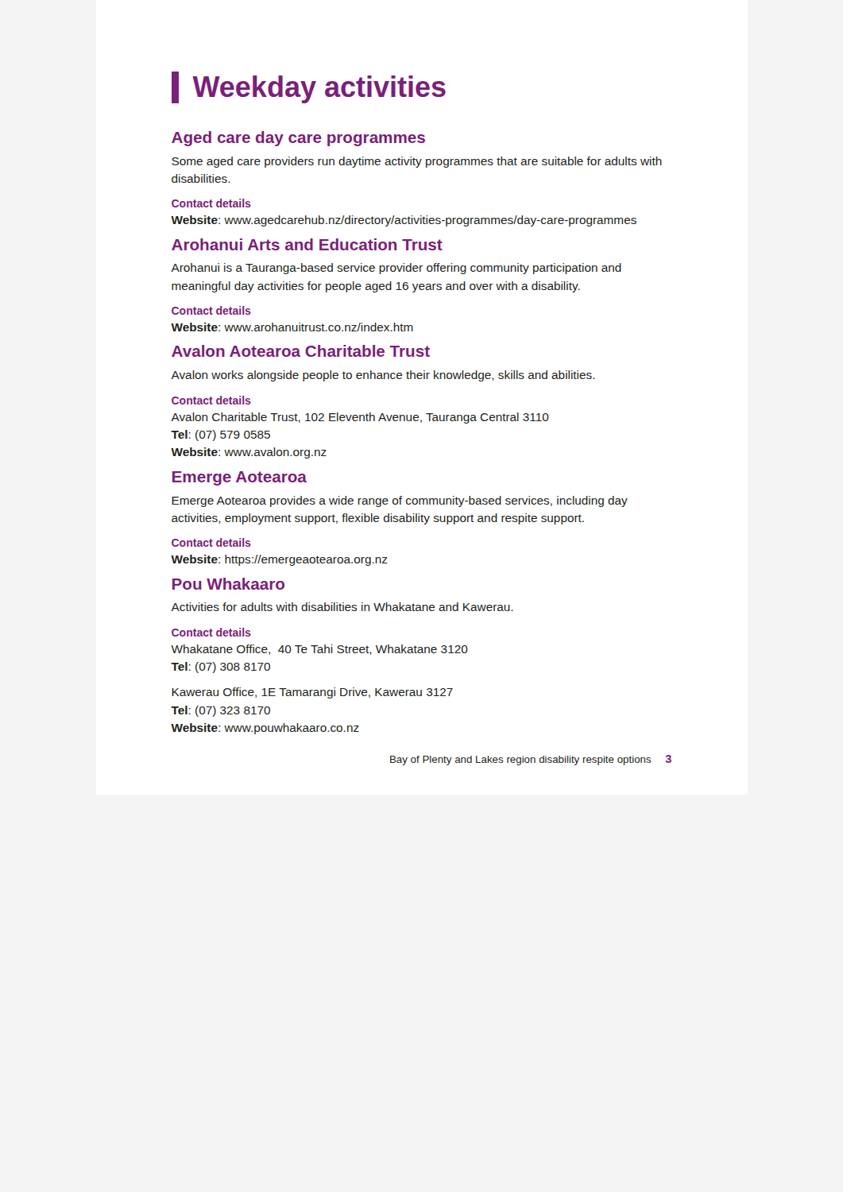Weekday activities
Aged care day care programmes
Some aged care providers run daytime activity programmes that are suitable for adults with disabilities.
Contact details
Website: www.agedcarehub.nz/directory/activities-programmes/day-care-programmes
Arohanui Arts and Education Trust
Arohanui is a Tauranga-based service provider offering community participation and meaningful day activities for people aged 16 years and over with a disability.
Contact details
Website: www.arohanuitrust.co.nz/index.htm
Avalon Aotearoa Charitable Trust
Avalon works alongside people to enhance their knowledge, skills and abilities.
Contact details
Avalon Charitable Trust, 102 Eleventh Avenue, Tauranga Central 3110
Tel: (07) 579 0585
Website: www.avalon.org.nz
Emerge Aotearoa
Emerge Aotearoa provides a wide range of community-based services, including day activities, employment support, flexible disability support and respite support.
Contact details
Website: https://emergeaotearoa.org.nz
Pou Whakaaro
Activities for adults with disabilities in Whakatane and Kawerau.
Contact details
Whakatane Office, 40 Te Tahi Street, Whakatane 3120
Tel: (07) 308 8170
Kawerau Office, 1E Tamarangi Drive, Kawerau 3127
Tel: (07) 323 8170
Website: www.pouwhakaaro.co.nz
Bay of Plenty and Lakes region disability respite options 3